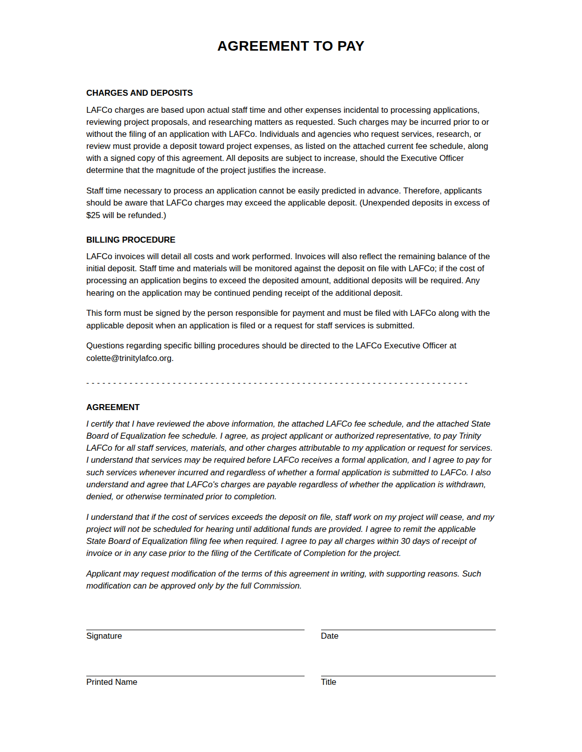AGREEMENT TO PAY
Charges and Deposits
LAFCo charges are based upon actual staff time and other expenses incidental to processing applications, reviewing project proposals, and researching matters as requested. Such charges may be incurred prior to or without the filing of an application with LAFCo. Individuals and agencies who request services, research, or review must provide a deposit toward project expenses, as listed on the attached current fee schedule, along with a signed copy of this agreement. All deposits are subject to increase, should the Executive Officer determine that the magnitude of the project justifies the increase.
Staff time necessary to process an application cannot be easily predicted in advance. Therefore, applicants should be aware that LAFCo charges may exceed the applicable deposit. (Unexpended deposits in excess of $25 will be refunded.)
Billing Procedure
LAFCo invoices will detail all costs and work performed. Invoices will also reflect the remaining balance of the initial deposit. Staff time and materials will be monitored against the deposit on file with LAFCo; if the cost of processing an application begins to exceed the deposited amount, additional deposits will be required. Any hearing on the application may be continued pending receipt of the additional deposit.
This form must be signed by the person responsible for payment and must be filed with LAFCo along with the applicable deposit when an application is filed or a request for staff services is submitted.
Questions regarding specific billing procedures should be directed to the LAFCo Executive Officer at colette@trinitylafco.org.
- - - - - - - - - - - - - - - - - - - - - - - - - - - - - - - - - - - - - - - - - - - - - - - - - - - - - - - - - - - - - - - - - - - - - - -
Agreement
I certify that I have reviewed the above information, the attached LAFCo fee schedule, and the attached State Board of Equalization fee schedule. I agree, as project applicant or authorized representative, to pay Trinity LAFCo for all staff services, materials, and other charges attributable to my application or request for services. I understand that services may be required before LAFCo receives a formal application, and I agree to pay for such services whenever incurred and regardless of whether a formal application is submitted to LAFCo. I also understand and agree that LAFCo's charges are payable regardless of whether the application is withdrawn, denied, or otherwise terminated prior to completion.
I understand that if the cost of services exceeds the deposit on file, staff work on my project will cease, and my project will not be scheduled for hearing until additional funds are provided. I agree to remit the applicable State Board of Equalization filing fee when required. I agree to pay all charges within 30 days of receipt of invoice or in any case prior to the filing of the Certificate of Completion for the project.
Applicant may request modification of the terms of this agreement in writing, with supporting reasons. Such modification can be approved only by the full Commission.
| Signature | Date |
| Printed Name | Title |